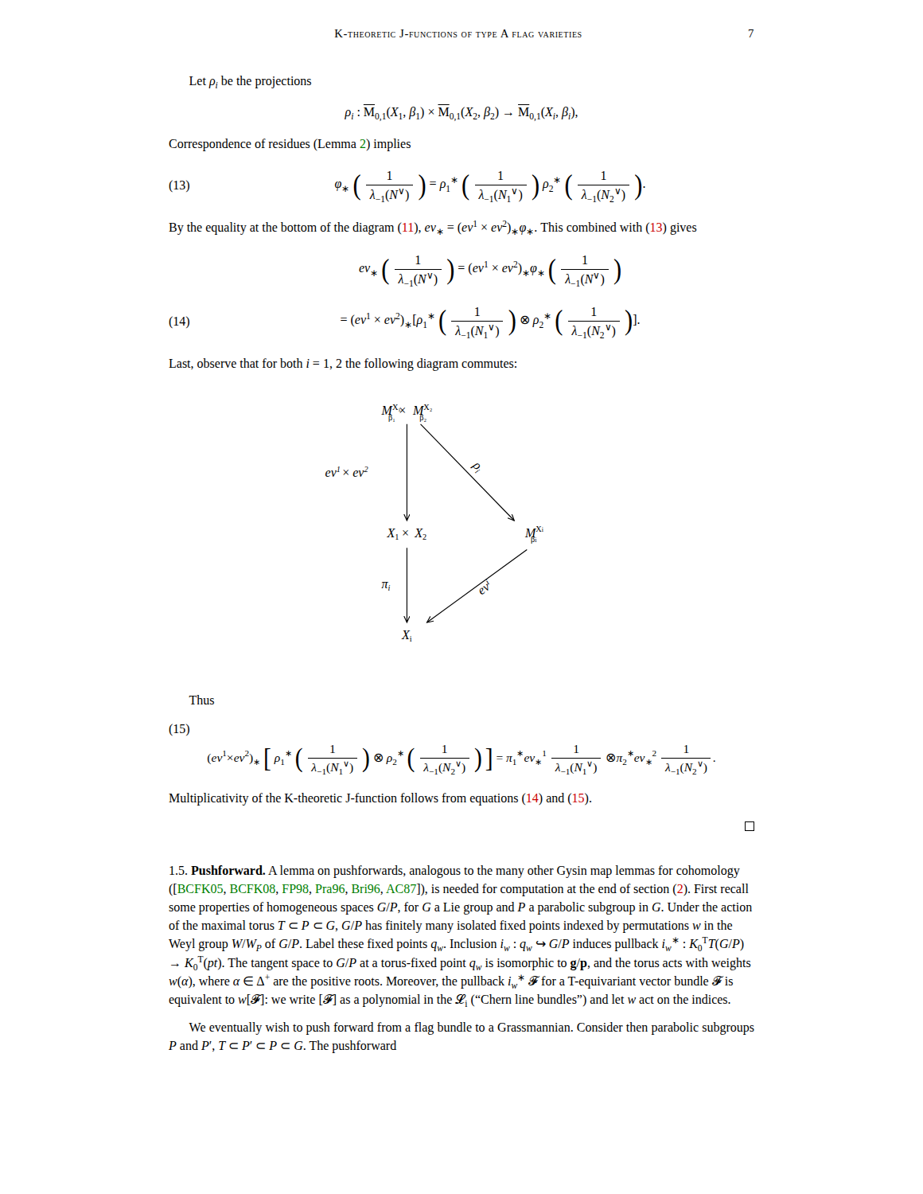K-theoretic J-functions of type A flag varieties 7
Let ρi be the projections
ρi : M0,1(X1, β1) × M0,1(X2, β2) → M0,1(Xi, βi),
Correspondence of residues (Lemma 2) implies
(13) φ∗ ( 1 λ−1(N∨) ) = ρ1∗ ( 1 λ−1(N1∨) ) ρ2∗ ( 1 λ−1(N2∨) ).
By the equality at the bottom of the diagram (11), ev∗ = (ev1 × ev2)∗φ∗. This combined with (13) gives
ev∗ ( 1 λ−1(N∨) ) = (ev1 × ev2)∗φ∗ ( 1 λ−1(N∨) )
(14) = (ev1 × ev2)∗[ρ1∗ ( 1 λ−1(N1∨) ) ⊗ ρ2∗ ( 1 λ−1(N2∨) )].
Last, observe that for both i = 1, 2 the following diagram commutes:
MX₁β₁× MX₂β₂ ev1× ev2 ρi X1× X2 MXiβi πi evi Xi
Thus
(15)
(ev1×ev2)∗ [ ρ1∗ ( 1 λ−1(N1∨) ) ⊗ ρ2∗ ( 1 λ−1(N2∨) ) ] = π1∗ev∗1 1 λ−1(N1∨) ⊗π2∗ev∗2 1 λ−1(N2∨).
Multiplicativity of the K-theoretic J-function follows from equations (14) and (15).
1.5. Pushforward.
A lemma on pushforwards, analogous to the many other Gysin map lemmas for cohomology ([BCFK05, BCFK08, FP98, Pra96, Bri96, AC87]), is needed for computation at the end of section (2). First recall some properties of homogeneous spaces G/P, for G a Lie group and P a parabolic subgroup in G. Under the action of the maximal torus T ⊂ P ⊂ G, G/P has finitely many isolated fixed points indexed by permutations w in the Weyl group W/WP of G/P. Label these fixed points qw. Inclusion iw : qw ↪ G/P induces pullback iw∗ : K0TT(G/P) → K0T(pt). The tangent space to G/P at a torus-fixed point qw is isomorphic to g/p, and the torus acts with weights w(α), where α ∈ Δ+ are the positive roots. Moreover, the pullback iw∗ 𝓕 for a T-equivariant vector bundle 𝓕 is equivalent to w[𝓕]: we write [𝓕] as a polynomial in the 𝓛i (“Chern line bundles”) and let w act on the indices.
We eventually wish to push forward from a flag bundle to a Grassmannian. Consider then parabolic subgroups P and P′, T ⊂ P′ ⊂ P ⊂ G. The pushforward